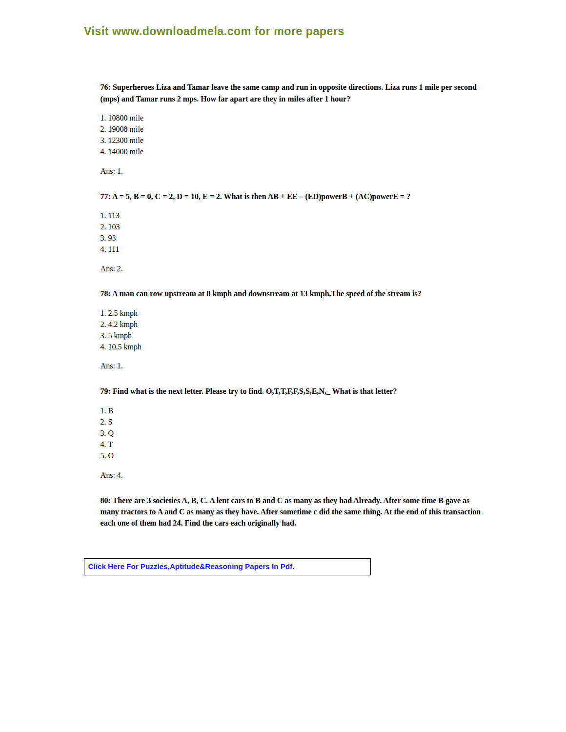Visit www.downloadmela.com for more papers
76: Superheroes Liza and Tamar leave the same camp and run in opposite directions. Liza runs 1 mile per second (mps) and Tamar runs 2 mps. How far apart are they in miles after 1 hour?
1. 10800 mile
2. 19008 mile
3. 12300 mile
4. 14000 mile
Ans: 1.
77: A = 5, B = 0, C = 2, D = 10, E = 2. What is then AB + EE – (ED)powerB + (AC)powerE = ?
1. 113
2. 103
3. 93
4. 111
Ans: 2.
78: A man can row upstream at 8 kmph and downstream at 13 kmph.The speed of the stream is?
1. 2.5 kmph
2. 4.2 kmph
3. 5 kmph
4. 10.5 kmph
Ans: 1.
79: Find what is the next letter. Please try to find. O,T,T,F,F,S,S,E,N,_ What is that letter?
1. B
2. S
3. Q
4. T
5. O
Ans: 4.
80: There are 3 societies A, B, C. A lent cars to B and C as many as they had Already. After some time B gave as many tractors to A and C as many as they have. After sometime c did the same thing. At the end of this transaction each one of them had 24. Find the cars each originally had.
Click Here For Puzzles,Aptitude&Reasoning Papers In Pdf.